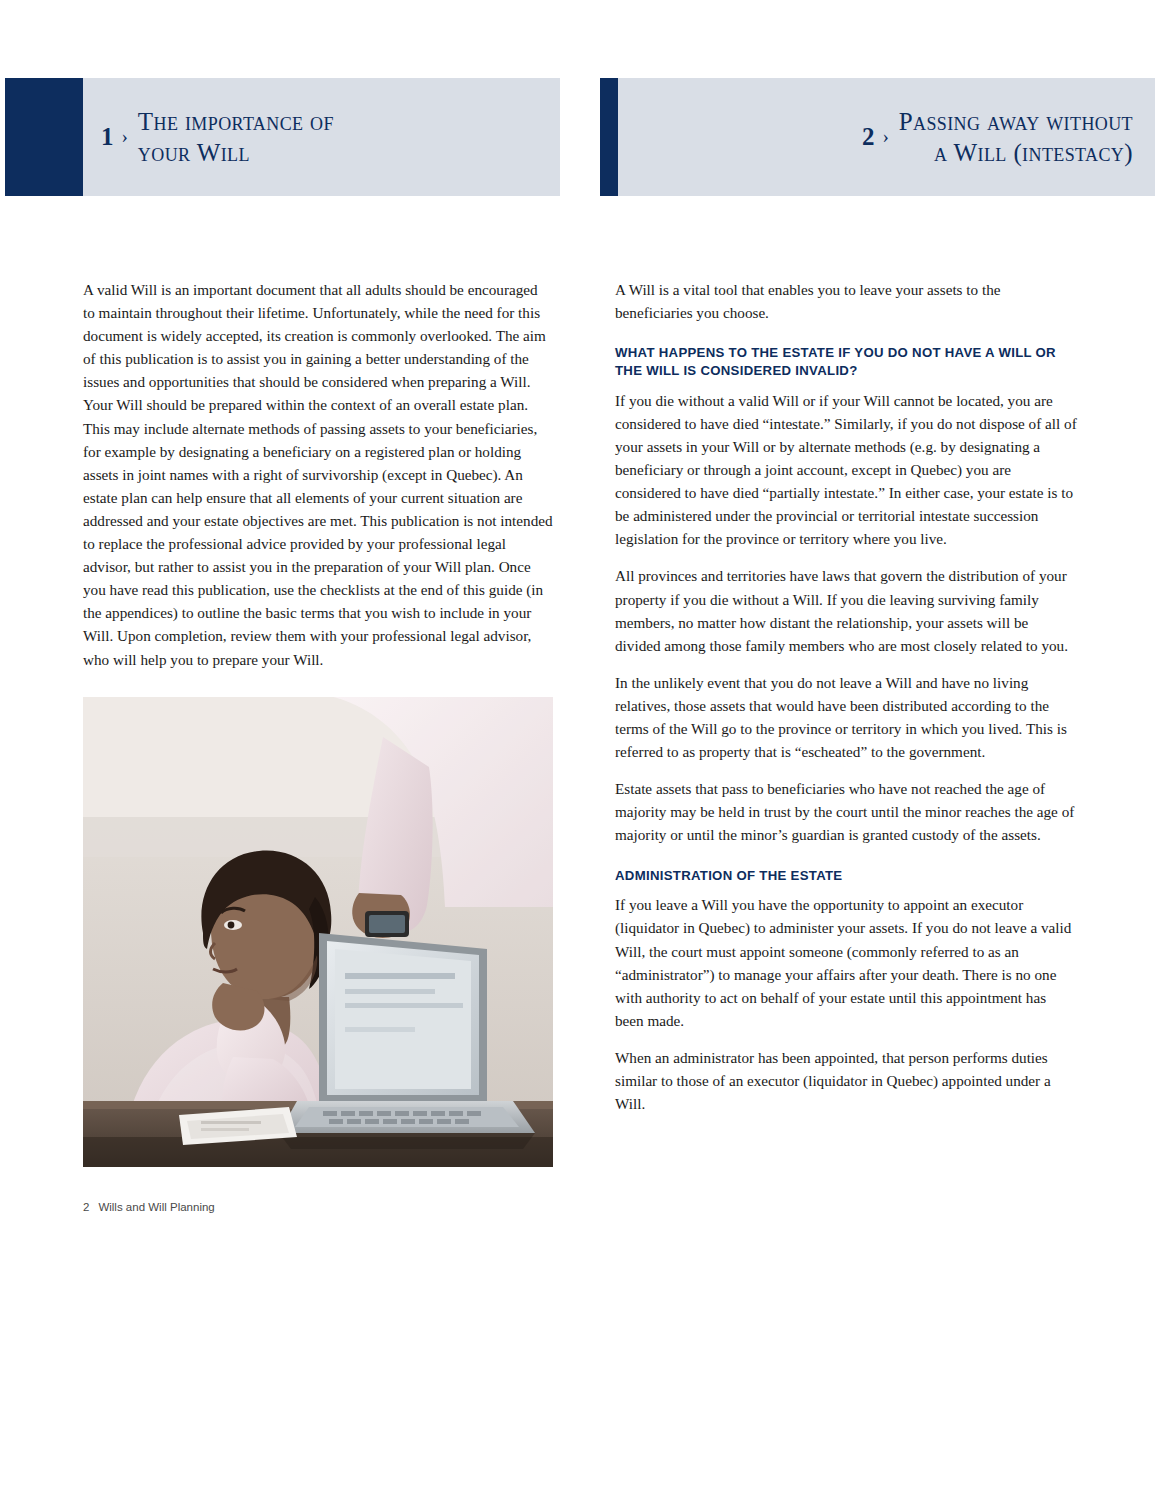1› The importance of
your Will
2› Passing away without
a Will (intestacy)
A valid Will is an important document that all adults should be encouraged to maintain throughout their lifetime. Unfortunately, while the need for this document is widely accepted, its creation is commonly overlooked. The aim of this publication is to assist you in gaining a better understanding of the issues and opportunities that should be considered when preparing a Will. Your Will should be prepared within the context of an overall estate plan. This may include alternate methods of passing assets to your beneficiaries, for example by designating a beneficiary on a registered plan or holding assets in joint names with a right of survivorship (except in Quebec). An estate plan can help ensure that all elements of your current situation are addressed and your estate objectives are met. This publication is not intended to replace the professional advice provided by your professional legal advisor, but rather to assist you in the preparation of your Will plan. Once you have read this publication, use the checklists at the end of this guide (in the appendices) to outline the basic terms that you wish to include in your Will. Upon completion, review them with your professional legal advisor, who will help you to prepare your Will.
A Will is a vital tool that enables you to leave your assets to the beneficiaries you choose.
What happens to the estate if you do not have a Will or the Will is considered invalid?
If you die without a valid Will or if your Will cannot be located, you are considered to have died “intestate.” Similarly, if you do not dispose of all of your assets in your Will or by alternate methods (e.g. by designating a beneficiary or through a joint account, except in Quebec) you are considered to have died “partially intestate.” In either case, your estate is to be administered under the provincial or territorial intestate succession legislation for the province or territory where you live.
All provinces and territories have laws that govern the distribution of your property if you die without a Will. If you die leaving surviving family members, no matter how distant the relationship, your assets will be divided among those family members who are most closely related to you.
In the unlikely event that you do not leave a Will and have no living relatives, those assets that would have been distributed according to the terms of the Will go to the province or territory in which you lived. This is referred to as property that is “escheated” to the government.
Estate assets that pass to beneficiaries who have not reached the age of majority may be held in trust by the court until the minor reaches the age of majority or until the minor’s guardian is granted custody of the assets.
Administration of the estate
If you leave a Will you have the opportunity to appoint an executor (liquidator in Quebec) to administer your assets. If you do not leave a valid Will, the court must appoint someone (commonly referred to as an “administrator”) to manage your affairs after your death. There is no one with authority to act on behalf of your estate until this appointment has been made.
When an administrator has been appointed, that person performs duties similar to those of an executor (liquidator in Quebec) appointed under a Will.
2 Wills and Will Planning